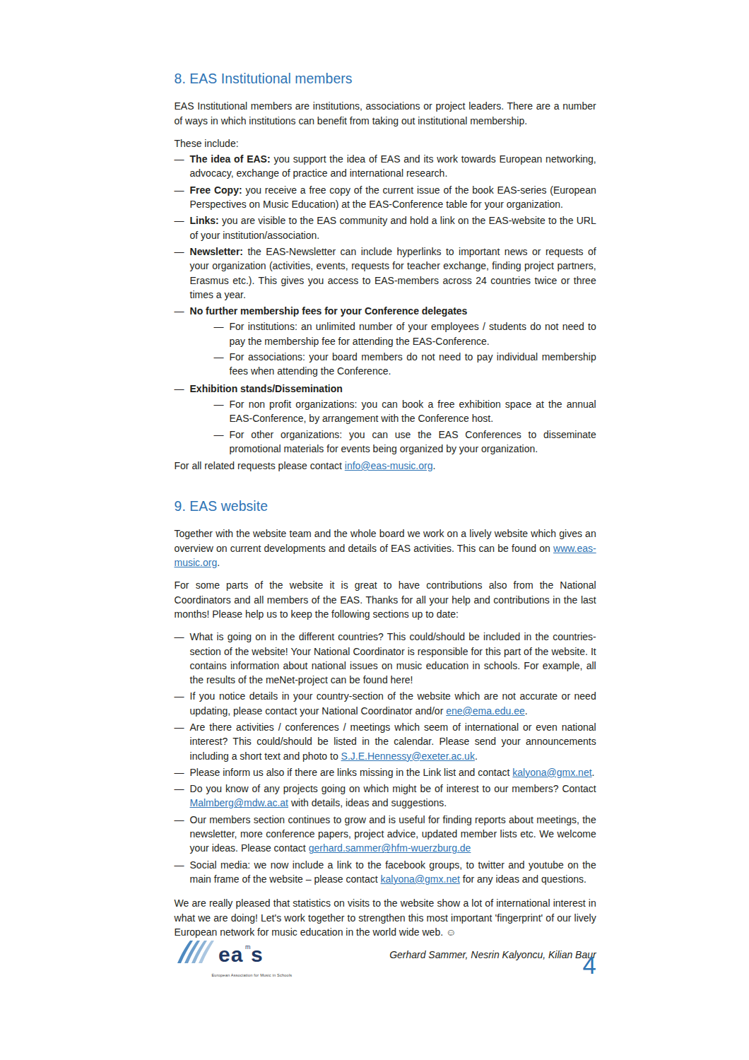8. EAS Institutional members
EAS Institutional members are institutions, associations or project leaders. There are a number of ways in which institutions can benefit from taking out institutional membership.
These include:
The idea of EAS: you support the idea of EAS and its work towards European networking, advocacy, exchange of practice and international research.
Free Copy: you receive a free copy of the current issue of the book EAS-series (European Perspectives on Music Education) at the EAS-Conference table for your organization.
Links: you are visible to the EAS community and hold a link on the EAS-website to the URL of your institution/association.
Newsletter: the EAS-Newsletter can include hyperlinks to important news or requests of your organization (activities, events, requests for teacher exchange, finding project partners, Erasmus etc.). This gives you access to EAS-members across 24 countries twice or three times a year.
No further membership fees for your Conference delegates
For institutions: an unlimited number of your employees / students do not need to pay the membership fee for attending the EAS-Conference.
For associations: your board members do not need to pay individual membership fees when attending the Conference.
Exhibition stands/Dissemination
For non profit organizations: you can book a free exhibition space at the annual EAS-Conference, by arrangement with the Conference host.
For other organizations: you can use the EAS Conferences to disseminate promotional materials for events being organized by your organization.
For all related requests please contact info@eas-music.org.
9. EAS website
Together with the website team and the whole board we work on a lively website which gives an overview on current developments and details of EAS activities. This can be found on www.eas-music.org.
For some parts of the website it is great to have contributions also from the National Coordinators and all members of the EAS. Thanks for all your help and contributions in the last months! Please help us to keep the following sections up to date:
What is going on in the different countries? This could/should be included in the countries-section of the website! Your National Coordinator is responsible for this part of the website. It contains information about national issues on music education in schools. For example, all the results of the meNet-project can be found here!
If you notice details in your country-section of the website which are not accurate or need updating, please contact your National Coordinator and/or ene@ema.edu.ee.
Are there activities / conferences / meetings which seem of international or even national interest? This could/should be listed in the calendar. Please send your announcements including a short text and photo to S.J.E.Hennessy@exeter.ac.uk.
Please inform us also if there are links missing in the Link list and contact kalyona@gmx.net.
Do you know of any projects going on which might be of interest to our members? Contact Malmberg@mdw.ac.at with details, ideas and suggestions.
Our members section continues to grow and is useful for finding reports about meetings, the newsletter, more conference papers, project advice, updated member lists etc. We welcome your ideas. Please contact gerhard.sammer@hfm-wuerzburg.de
Social media: we now include a link to the facebook groups, to twitter and youtube on the main frame of the website – please contact kalyona@gmx.net for any ideas and questions.
We are really pleased that statistics on visits to the website show a lot of international interest in what we are doing! Let's work together to strengthen this most important 'fingerprint' of our lively European network for music education in the world wide web. ☺
Gerhard Sammer, Nesrin Kalyoncu, Kilian Baur
ea s m
European Association for Music in Schools
4